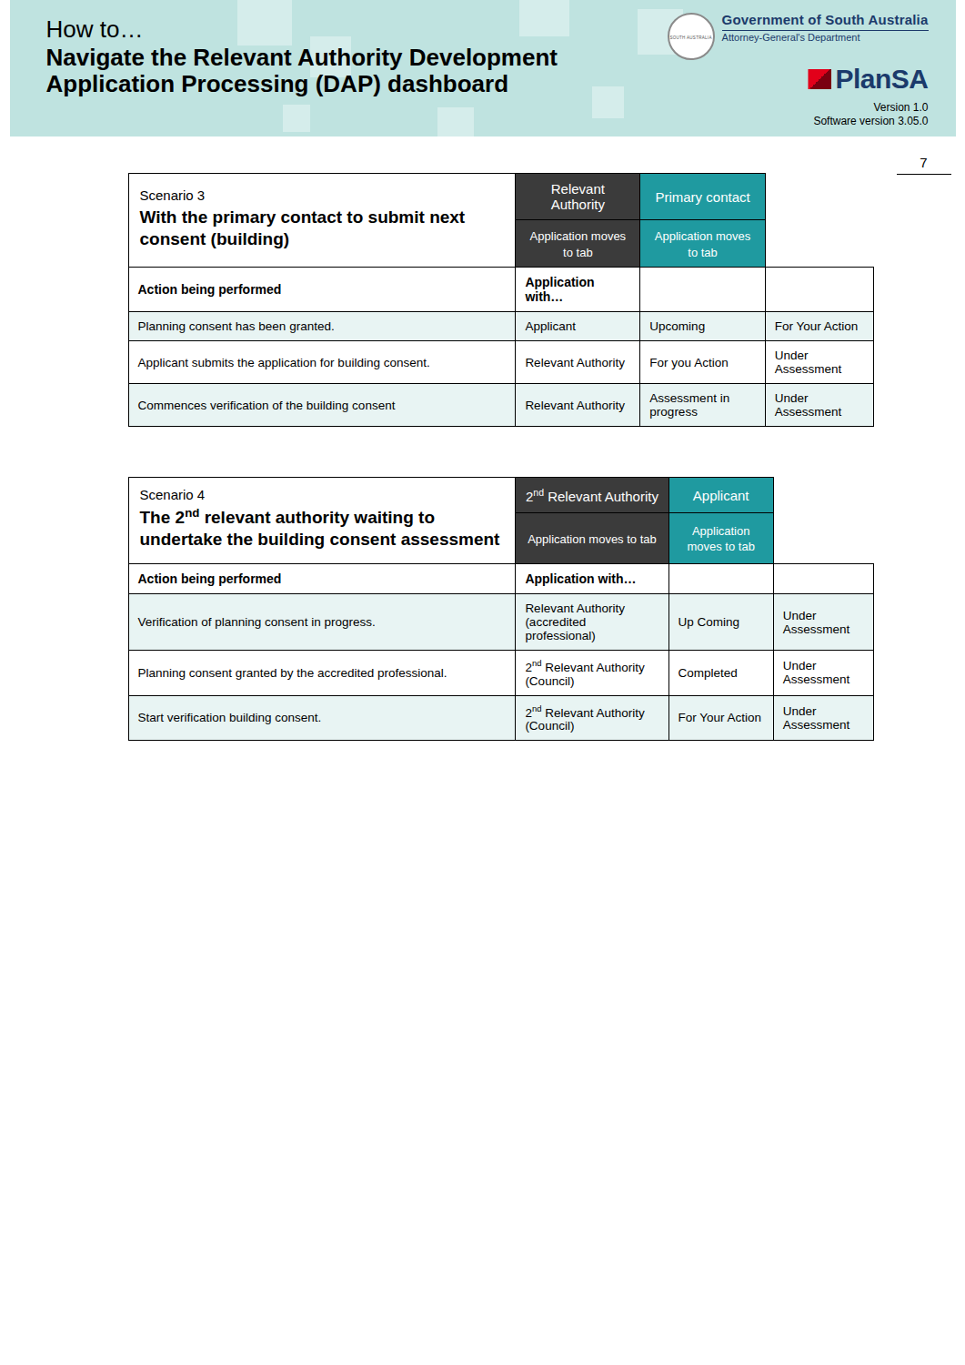How to…
Navigate the Relevant Authority Development Application Processing (DAP) dashboard
Government of South Australia Attorney-General's Department
PlanSA
Version 1.0
Software version 3.05.0
7
| Scenario 3 With the primary contact to submit next consent (building) | Relevant Authority | Primary contact |
| Application moves to tab | Application moves to tab |
| Action being performed | Application with… | | |
| Planning consent has been granted. | Applicant | Upcoming | For Your Action |
| Applicant submits the application for building consent. | Relevant Authority | For you Action | Under Assessment |
| Commences verification of the building consent | Relevant Authority | Assessment in progress | Under Assessment |
| Scenario 4 The 2 nd relevant authority waiting to undertake the building consent assessment | 2 nd Relevant Authority | Applicant |
| Application moves to tab | Application moves to tab |
| Action being performed | Application with… | | |
| Verification of planning consent in progress. | Relevant Authority (accredited professional) | Up Coming | Under Assessment |
| Planning consent granted by the accredited professional. | 2 nd Relevant Authority (Council) | Completed | Under Assessment |
| Start verification building consent. | 2 nd Relevant Authority (Council) | For Your Action | Under Assessment |